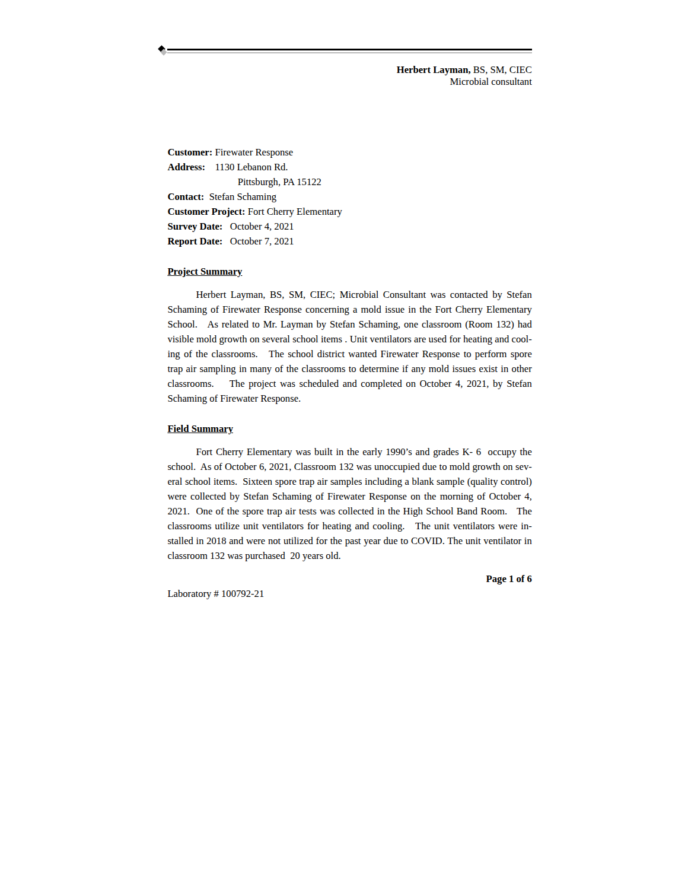Herbert Layman, BS, SM, CIEC
Microbial consultant
Customer: Firewater Response
Address: 1130 Lebanon Rd.
Pittsburgh, PA 15122
Contact: Stefan Schaming
Customer Project: Fort Cherry Elementary
Survey Date: October 4, 2021
Report Date: October 7, 2021
Project Summary
Herbert Layman, BS, SM, CIEC; Microbial Consultant was contacted by Stefan Schaming of Firewater Response concerning a mold issue in the Fort Cherry Elementary School. As related to Mr. Layman by Stefan Schaming, one classroom (Room 132) had visible mold growth on several school items . Unit ventilators are used for heating and cooling of the classrooms. The school district wanted Firewater Response to perform spore trap air sampling in many of the classrooms to determine if any mold issues exist in other classrooms. The project was scheduled and completed on October 4, 2021, by Stefan Schaming of Firewater Response.
Field Summary
Fort Cherry Elementary was built in the early 1990’s and grades K- 6 occupy the school. As of October 6, 2021, Classroom 132 was unoccupied due to mold growth on several school items. Sixteen spore trap air samples including a blank sample (quality control) were collected by Stefan Schaming of Firewater Response on the morning of October 4, 2021. One of the spore trap air tests was collected in the High School Band Room. The classrooms utilize unit ventilators for heating and cooling. The unit ventilators were installed in 2018 and were not utilized for the past year due to COVID. The unit ventilator in classroom 132 was purchased 20 years old.
Page 1 of 6
Laboratory # 100792-21